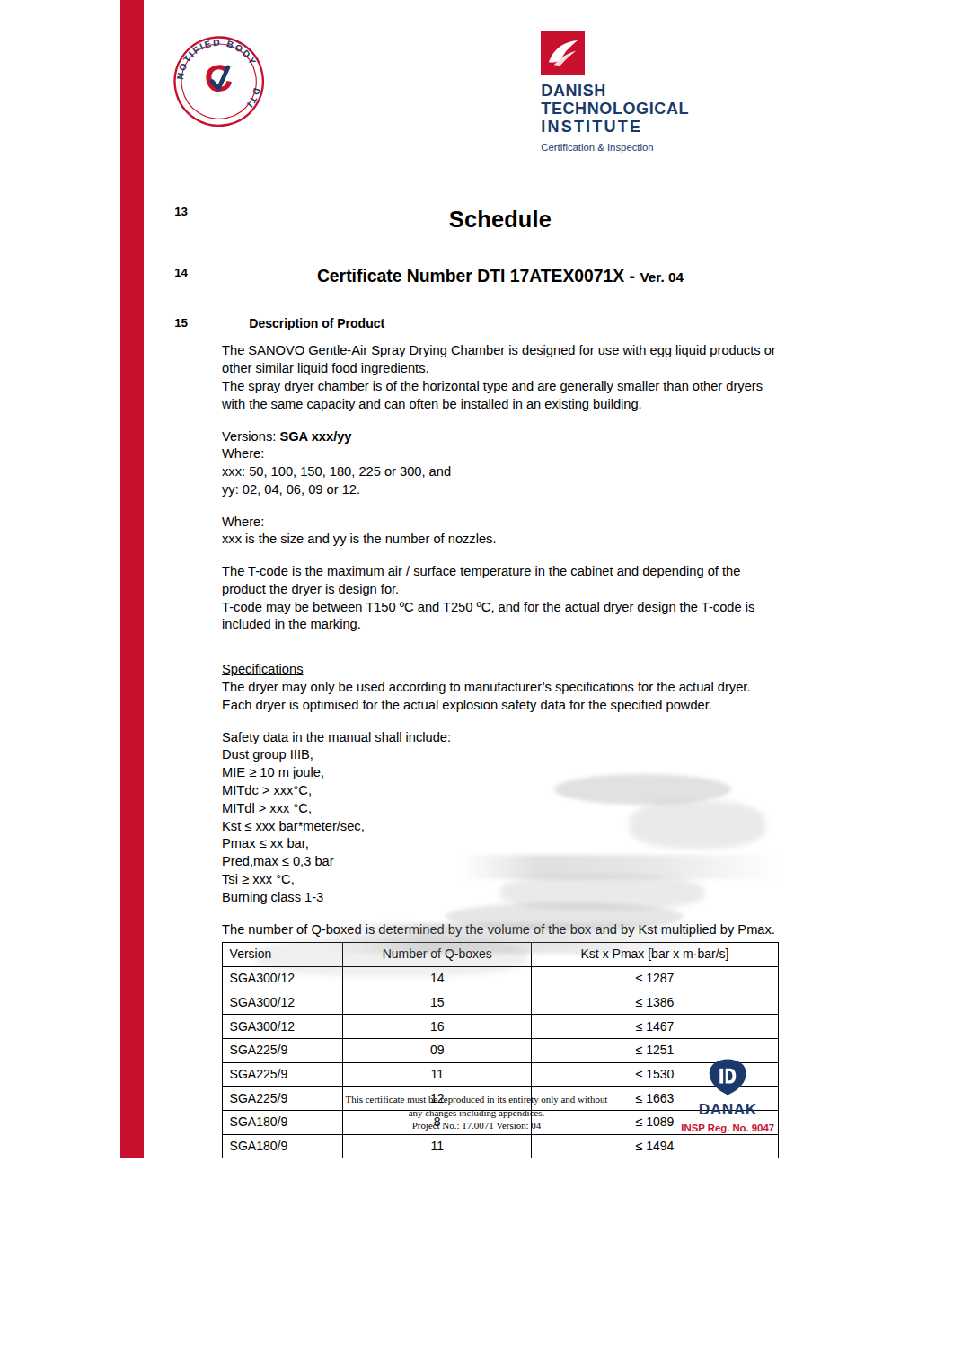C NOTIFIED BODY DTI
DANISH
TECHNOLOGICAL
INSTITUTE
Certification & Inspection
13
Schedule
14
Certificate Number DTI 17ATEX0071X - Ver. 04
15
Description of Product
The SANOVO Gentle-Air Spray Drying Chamber is designed for use with egg liquid products or other similar liquid food ingredients.
The spray dryer chamber is of the horizontal type and are generally smaller than other dryers with the same capacity and can often be installed in an existing building.
Versions: SGA xxx/yy
Where:
xxx: 50, 100, 150, 180, 225 or 300, and
yy: 02, 04, 06, 09 or 12.
Where:
xxx is the size and yy is the number of nozzles.
The T-code is the maximum air / surface temperature in the cabinet and depending of the product the dryer is design for.
T-code may be between T150 ºC and T250 ºC, and for the actual dryer design the T-code is included in the marking.
Specifications
The dryer may only be used according to manufacturer’s specifications for the actual dryer. Each dryer is optimised for the actual explosion safety data for the specified powder.
Safety data in the manual shall include:
Dust group IIIB,
MIE ≥ 10 m joule,
MITdc > xxx°C,
MITdl > xxx °C,
Kst ≤ xxx bar*meter/sec,
Pmax ≤ xx bar,
Pred,max ≤ 0,3 bar
Tsi ≥ xxx °C,
Burning class 1-3
The number of Q-boxed is determined by the volume of the box and by Kst multiplied by Pmax.
| Version | Number of Q-boxes | Kst x Pmax [bar x m·bar/s] |
| SGA300/12 | 14 | ≤ 1287 |
| SGA300/12 | 15 | ≤ 1386 |
| SGA300/12 | 16 | ≤ 1467 |
| SGA225/9 | 09 | ≤ 1251 |
| SGA225/9 | 11 | ≤ 1530 |
| SGA225/9 | 12 | ≤ 1663 |
| SGA180/9 | 8 | ≤ 1089 |
| SGA180/9 | 11 | ≤ 1494 |
This certificate must be reproduced in its entirety only and without
any changes including appendices.
Project No.: 17.0071 Version: 04
DANAK
INSP Reg. No. 9047